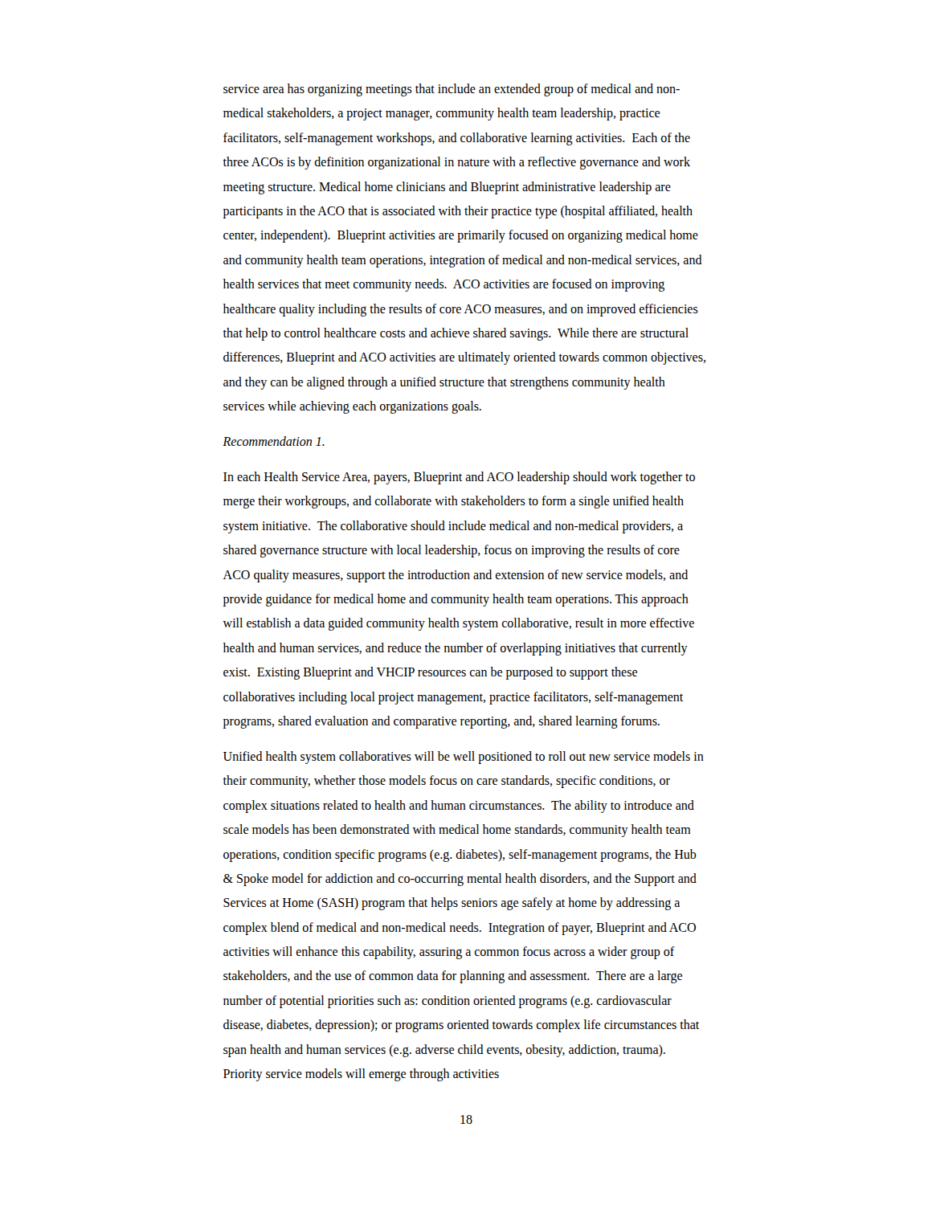service area has organizing meetings that include an extended group of medical and non-medical stakeholders, a project manager, community health team leadership, practice facilitators, self-management workshops, and collaborative learning activities. Each of the three ACOs is by definition organizational in nature with a reflective governance and work meeting structure. Medical home clinicians and Blueprint administrative leadership are participants in the ACO that is associated with their practice type (hospital affiliated, health center, independent). Blueprint activities are primarily focused on organizing medical home and community health team operations, integration of medical and non-medical services, and health services that meet community needs. ACO activities are focused on improving healthcare quality including the results of core ACO measures, and on improved efficiencies that help to control healthcare costs and achieve shared savings. While there are structural differences, Blueprint and ACO activities are ultimately oriented towards common objectives, and they can be aligned through a unified structure that strengthens community health services while achieving each organizations goals.
Recommendation 1.
In each Health Service Area, payers, Blueprint and ACO leadership should work together to merge their workgroups, and collaborate with stakeholders to form a single unified health system initiative. The collaborative should include medical and non-medical providers, a shared governance structure with local leadership, focus on improving the results of core ACO quality measures, support the introduction and extension of new service models, and provide guidance for medical home and community health team operations. This approach will establish a data guided community health system collaborative, result in more effective health and human services, and reduce the number of overlapping initiatives that currently exist. Existing Blueprint and VHCIP resources can be purposed to support these collaboratives including local project management, practice facilitators, self-management programs, shared evaluation and comparative reporting, and, shared learning forums.
Unified health system collaboratives will be well positioned to roll out new service models in their community, whether those models focus on care standards, specific conditions, or complex situations related to health and human circumstances. The ability to introduce and scale models has been demonstrated with medical home standards, community health team operations, condition specific programs (e.g. diabetes), self-management programs, the Hub & Spoke model for addiction and co-occurring mental health disorders, and the Support and Services at Home (SASH) program that helps seniors age safely at home by addressing a complex blend of medical and non-medical needs. Integration of payer, Blueprint and ACO activities will enhance this capability, assuring a common focus across a wider group of stakeholders, and the use of common data for planning and assessment. There are a large number of potential priorities such as: condition oriented programs (e.g. cardiovascular disease, diabetes, depression); or programs oriented towards complex life circumstances that span health and human services (e.g. adverse child events, obesity, addiction, trauma). Priority service models will emerge through activities
18